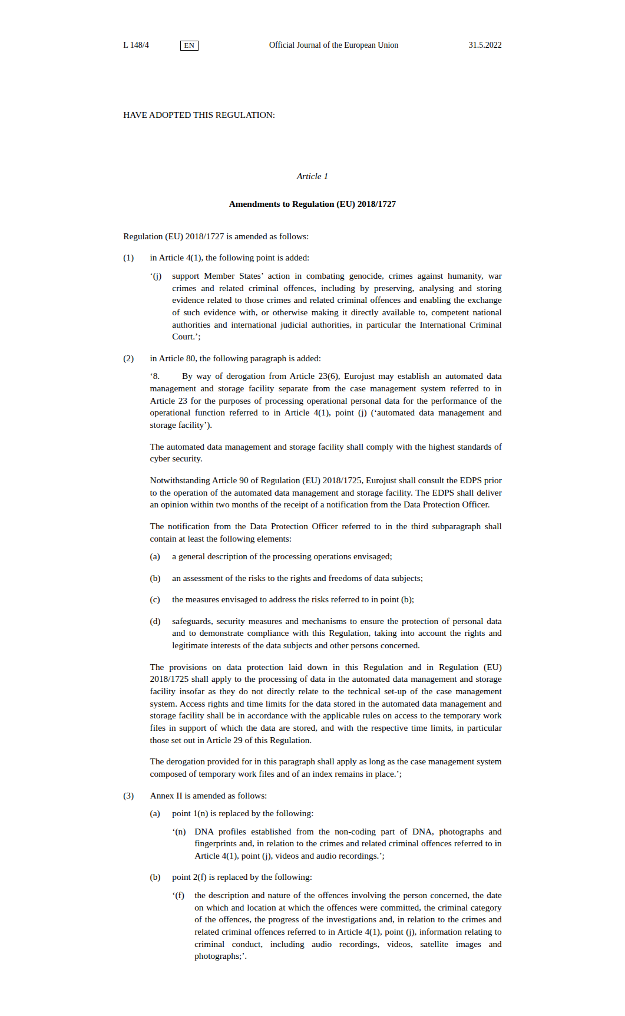L 148/4 EN
Official Journal of the European Union
31.5.2022
HAVE ADOPTED THIS REGULATION:
Article 1
Amendments to Regulation (EU) 2018/1727
Regulation (EU) 2018/1727 is amended as follows:
(1)
in Article 4(1), the following point is added:
‘(j)
support Member States’ action in combating genocide, crimes against humanity, war crimes and related criminal offences, including by preserving, analysing and storing evidence related to those crimes and related criminal offences and enabling the exchange of such evidence with, or otherwise making it directly available to, competent national authorities and international judicial authorities, in particular the International Criminal Court.’;
(2)
in Article 80, the following paragraph is added:
‘8. By way of derogation from Article 23(6), Eurojust may establish an automated data management and storage facility separate from the case management system referred to in Article 23 for the purposes of processing operational personal data for the performance of the operational function referred to in Article 4(1), point (j) (‘automated data management and storage facility’).
The automated data management and storage facility shall comply with the highest standards of cyber security.
Notwithstanding Article 90 of Regulation (EU) 2018/1725, Eurojust shall consult the EDPS prior to the operation of the automated data management and storage facility. The EDPS shall deliver an opinion within two months of the receipt of a notification from the Data Protection Officer.
The notification from the Data Protection Officer referred to in the third subparagraph shall contain at least the following elements:
(a)
a general description of the processing operations envisaged;
(b)
an assessment of the risks to the rights and freedoms of data subjects;
(c)
the measures envisaged to address the risks referred to in point (b);
(d)
safeguards, security measures and mechanisms to ensure the protection of personal data and to demonstrate compliance with this Regulation, taking into account the rights and legitimate interests of the data subjects and other persons concerned.
The provisions on data protection laid down in this Regulation and in Regulation (EU) 2018/1725 shall apply to the processing of data in the automated data management and storage facility insofar as they do not directly relate to the technical set-up of the case management system. Access rights and time limits for the data stored in the automated data management and storage facility shall be in accordance with the applicable rules on access to the temporary work files in support of which the data are stored, and with the respective time limits, in particular those set out in Article 29 of this Regulation.
The derogation provided for in this paragraph shall apply as long as the case management system composed of temporary work files and of an index remains in place.’;
(3)
Annex II is amended as follows:
(a)
point 1(n) is replaced by the following:
‘(n)
DNA profiles established from the non-coding part of DNA, photographs and fingerprints and, in relation to the crimes and related criminal offences referred to in Article 4(1), point (j), videos and audio recordings.’;
(b)
point 2(f) is replaced by the following:
‘(f)
the description and nature of the offences involving the person concerned, the date on which and location at which the offences were committed, the criminal category of the offences, the progress of the investigations and, in relation to the crimes and related criminal offences referred to in Article 4(1), point (j), information relating to criminal conduct, including audio recordings, videos, satellite images and photographs;’.